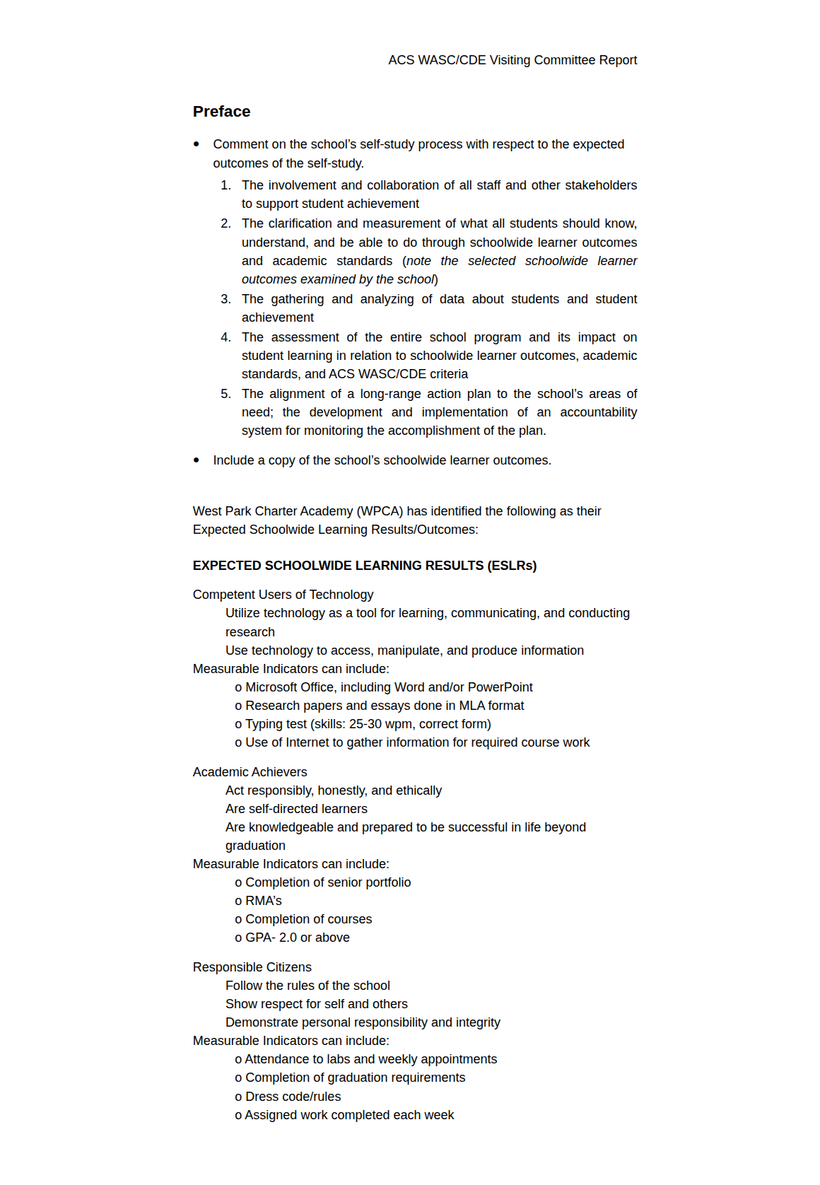ACS WASC/CDE Visiting Committee Report
Preface
●
Comment on the school’s self-study process with respect to the expected outcomes of the self-study.
The involvement and collaboration of all staff and other stakeholders to support student achievement
The clarification and measurement of what all students should know, understand, and be able to do through schoolwide learner outcomes and academic standards (note the selected schoolwide learner outcomes examined by the school)
The gathering and analyzing of data about students and student achievement
The assessment of the entire school program and its impact on student learning in relation to schoolwide learner outcomes, academic standards, and ACS WASC/CDE criteria
The alignment of a long-range action plan to the school’s areas of need; the development and implementation of an accountability system for monitoring the accomplishment of the plan.
●
Include a copy of the school’s schoolwide learner outcomes.
West Park Charter Academy (WPCA) has identified the following as their Expected Schoolwide Learning Results/Outcomes:
EXPECTED SCHOOLWIDE LEARNING RESULTS (ESLRs)
Competent Users of Technology
Utilize technology as a tool for learning, communicating, and conducting research
Use technology to access, manipulate, and produce information
Measurable Indicators can include:
o Microsoft Office, including Word and/or PowerPoint
o Research papers and essays done in MLA format
o Typing test (skills: 25-30 wpm, correct form)
o Use of Internet to gather information for required course work
Academic Achievers
Act responsibly, honestly, and ethically
Are self-directed learners
Are knowledgeable and prepared to be successful in life beyond graduation
Measurable Indicators can include:
o Completion of senior portfolio
o RMA’s
o Completion of courses
o GPA- 2.0 or above
Responsible Citizens
Follow the rules of the school
Show respect for self and others
Demonstrate personal responsibility and integrity
Measurable Indicators can include:
o Attendance to labs and weekly appointments
o Completion of graduation requirements
o Dress code/rules
o Assigned work completed each week